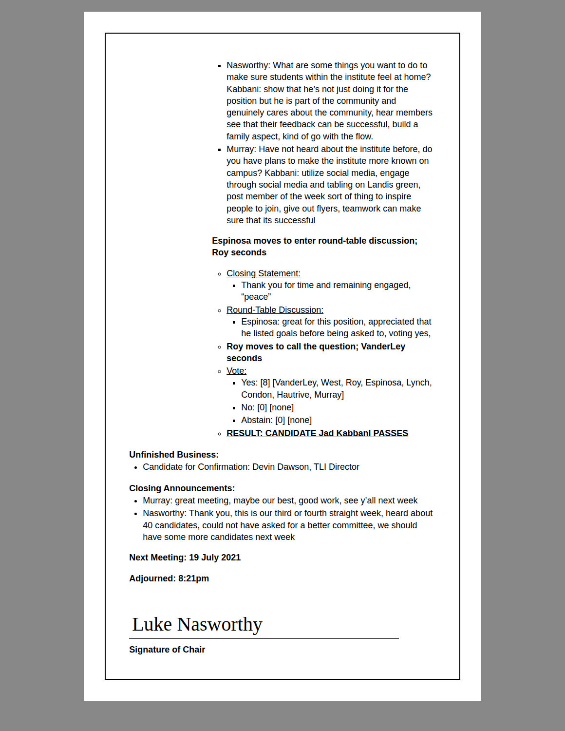Nasworthy: What are some things you want to do to make sure students within the institute feel at home? Kabbani: show that he’s not just doing it for the position but he is part of the community and genuinely cares about the community, hear members see that their feedback can be successful, build a family aspect, kind of go with the flow.
Murray: Have not heard about the institute before, do you have plans to make the institute more known on campus? Kabbani: utilize social media, engage through social media and tabling on Landis green, post member of the week sort of thing to inspire people to join, give out flyers, teamwork can make sure that its successful
Espinosa moves to enter round-table discussion; Roy seconds
Closing Statement:
Thank you for time and remaining engaged, “peace”
Round-Table Discussion:
Espinosa: great for this position, appreciated that he listed goals before being asked to, voting yes,
Roy moves to call the question; VanderLey seconds
Vote:
Yes: [8] [VanderLey, West, Roy, Espinosa, Lynch, Condon, Hautrive, Murray]
No: [0] [none]
Abstain: [0] [none]
RESULT: CANDIDATE Jad Kabbani PASSES
Unfinished Business:
Candidate for Confirmation: Devin Dawson, TLI Director
Closing Announcements:
Murray: great meeting, maybe our best, good work, see y’all next week
Nasworthy: Thank you, this is our third or fourth straight week, heard about 40 candidates, could not have asked for a better committee, we should have some more candidates next week
Next Meeting: 19 July 2021
Adjourned: 8:21pm
Luke Nasworthy
Signature of Chair